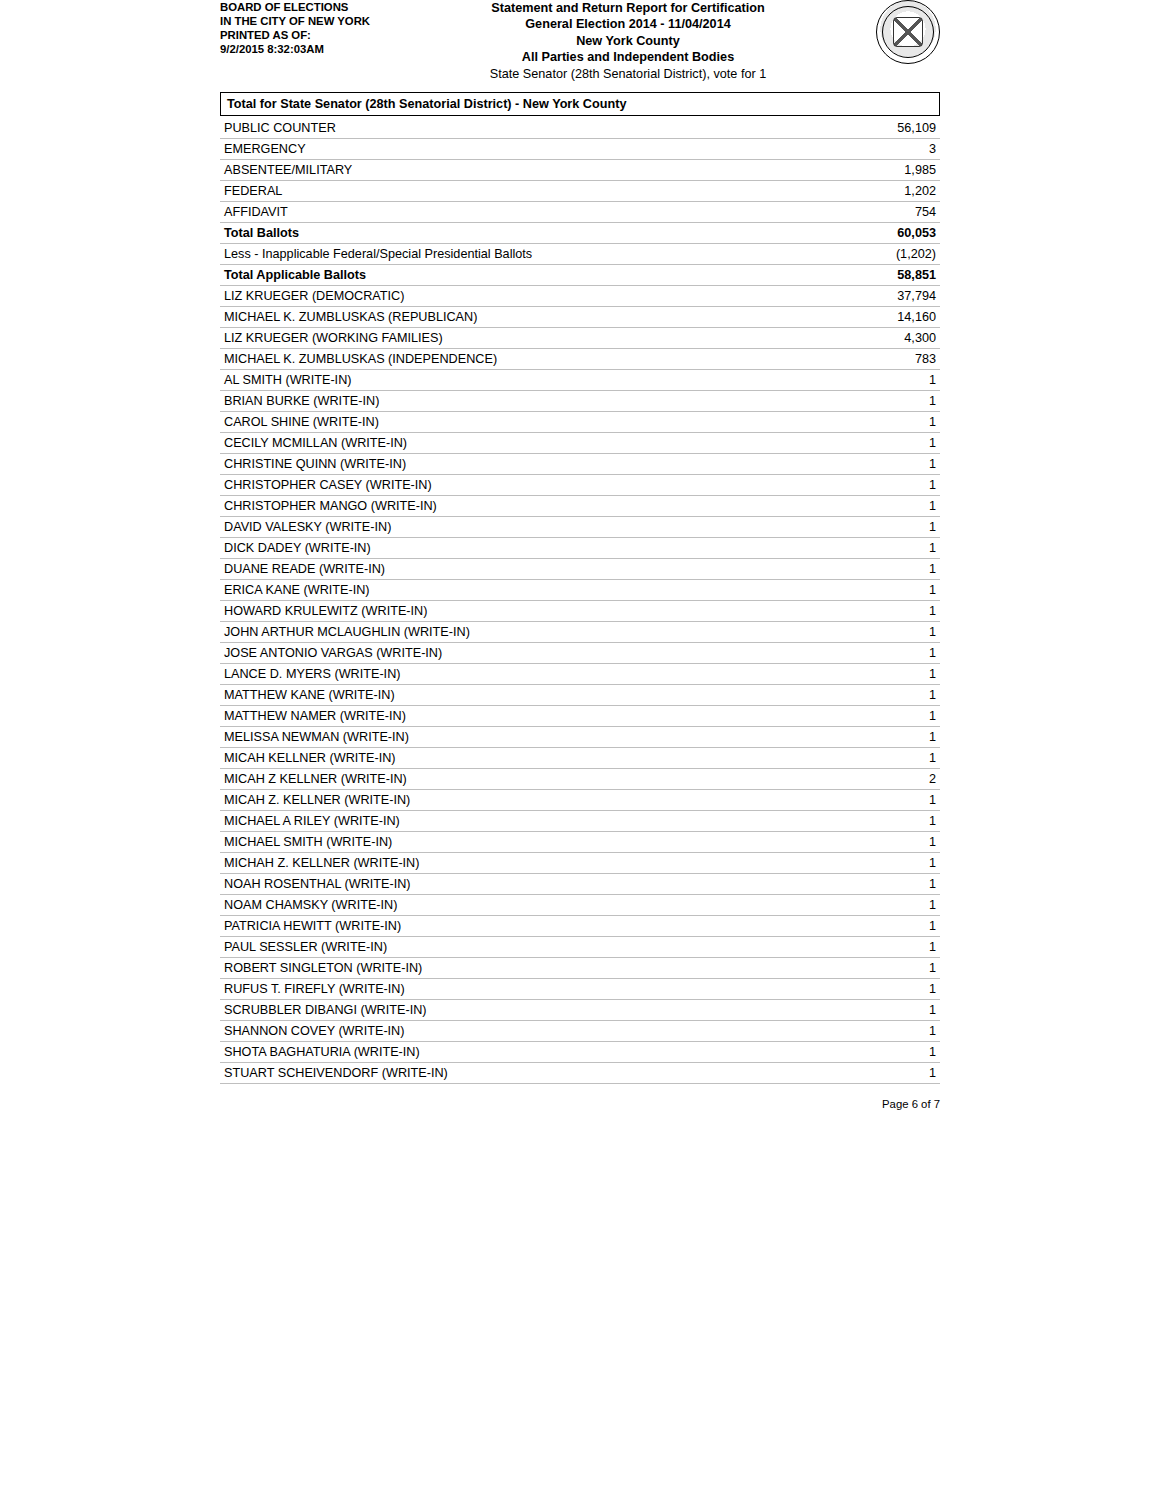BOARD OF ELECTIONS
IN THE CITY OF NEW YORK
PRINTED AS OF:
9/2/2015 8:32:03AM
Statement and Return Report for Certification
General Election 2014 - 11/04/2014
New York County
All Parties and Independent Bodies
State Senator (28th Senatorial District), vote for 1
Total for State Senator (28th Senatorial District) - New York County
| PUBLIC COUNTER | 56,109 |
| EMERGENCY | 3 |
| ABSENTEE/MILITARY | 1,985 |
| FEDERAL | 1,202 |
| AFFIDAVIT | 754 |
| Total Ballots | 60,053 |
| Less - Inapplicable Federal/Special Presidential Ballots | (1,202) |
| Total Applicable Ballots | 58,851 |
| LIZ KRUEGER (DEMOCRATIC) | 37,794 |
| MICHAEL K. ZUMBLUSKAS (REPUBLICAN) | 14,160 |
| LIZ KRUEGER (WORKING FAMILIES) | 4,300 |
| MICHAEL K. ZUMBLUSKAS (INDEPENDENCE) | 783 |
| AL SMITH (WRITE-IN) | 1 |
| BRIAN BURKE (WRITE-IN) | 1 |
| CAROL SHINE (WRITE-IN) | 1 |
| CECILY MCMILLAN (WRITE-IN) | 1 |
| CHRISTINE QUINN (WRITE-IN) | 1 |
| CHRISTOPHER CASEY (WRITE-IN) | 1 |
| CHRISTOPHER MANGO (WRITE-IN) | 1 |
| DAVID VALESKY (WRITE-IN) | 1 |
| DICK DADEY (WRITE-IN) | 1 |
| DUANE READE (WRITE-IN) | 1 |
| ERICA KANE (WRITE-IN) | 1 |
| HOWARD KRULEWITZ (WRITE-IN) | 1 |
| JOHN ARTHUR MCLAUGHLIN (WRITE-IN) | 1 |
| JOSE ANTONIO VARGAS (WRITE-IN) | 1 |
| LANCE D. MYERS (WRITE-IN) | 1 |
| MATTHEW KANE (WRITE-IN) | 1 |
| MATTHEW NAMER (WRITE-IN) | 1 |
| MELISSA NEWMAN (WRITE-IN) | 1 |
| MICAH KELLNER (WRITE-IN) | 1 |
| MICAH Z KELLNER (WRITE-IN) | 2 |
| MICAH Z. KELLNER (WRITE-IN) | 1 |
| MICHAEL A RILEY (WRITE-IN) | 1 |
| MICHAEL SMITH (WRITE-IN) | 1 |
| MICHAH Z. KELLNER (WRITE-IN) | 1 |
| NOAH ROSENTHAL (WRITE-IN) | 1 |
| NOAM CHAMSKY (WRITE-IN) | 1 |
| PATRICIA HEWITT (WRITE-IN) | 1 |
| PAUL SESSLER (WRITE-IN) | 1 |
| ROBERT SINGLETON (WRITE-IN) | 1 |
| RUFUS T. FIREFLY (WRITE-IN) | 1 |
| SCRUBBLER DIBANGI (WRITE-IN) | 1 |
| SHANNON COVEY (WRITE-IN) | 1 |
| SHOTA BAGHATURIA (WRITE-IN) | 1 |
| STUART SCHEIVENDORF (WRITE-IN) | 1 |
Page 6 of 7